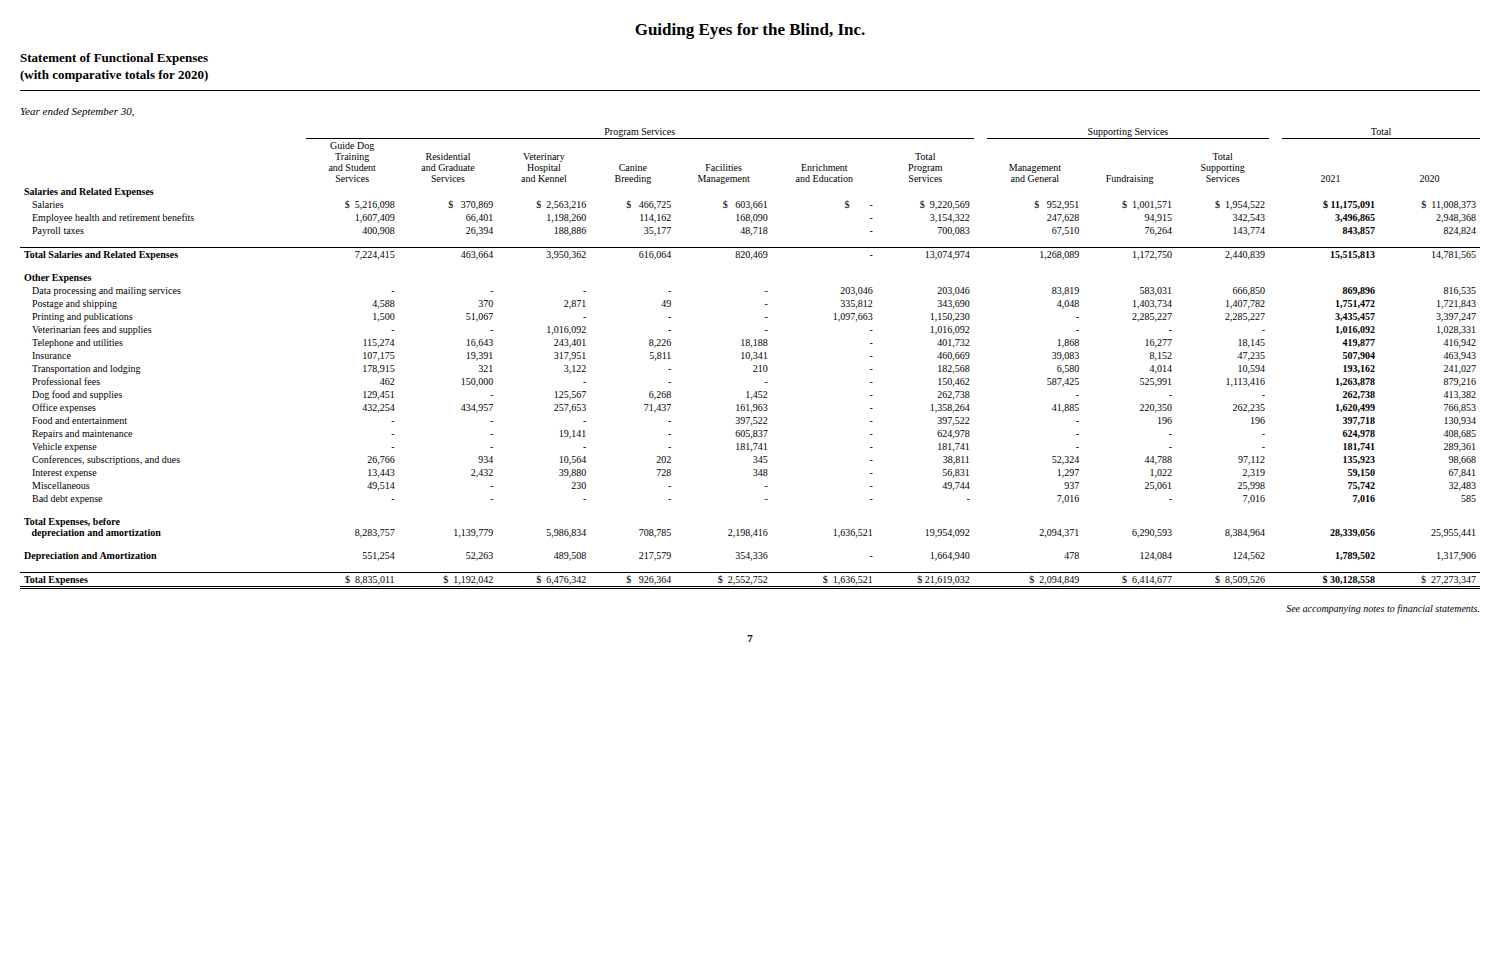Guiding Eyes for the Blind, Inc.
Statement of Functional Expenses
(with comparative totals for 2020)
Year ended September 30,
| | Program Services | | Supporting Services | | Total |
| --- | --- | --- | --- | --- | --- |
| | Guide Dog Training and Student Services | Residential and Graduate Services | Veterinary Hospital and Kennel | Canine Breeding | Facilities Management | Enrichment and Education | Total Program Services | | Management and General | Fundraising | Total Supporting Services | | 2021 | 2020 |
| Salaries and Related Expenses | |
| Salaries | $ 5,216,098 | $ 370,869 | $ 2,563,216 | $ 466,725 | $ 603,661 | $ - | $ 9,220,569 | | $ 952,951 | $ 1,001,571 | $ 1,954,522 | | $ 11,175,091 | $ 11,008,373 |
| Employee health and retirement benefits | 1,607,409 | 66,401 | 1,198,260 | 114,162 | 168,090 | - | 3,154,322 | | 247,628 | 94,915 | 342,543 | | 3,496,865 | 2,948,368 |
| Payroll taxes | 400,908 | 26,394 | 188,886 | 35,177 | 48,718 | - | 700,083 | | 67,510 | 76,264 | 143,774 | | 843,857 | 824,824 |
| Total Salaries and Related Expenses | 7,224,415 | 463,664 | 3,950,362 | 616,064 | 820,469 | - | 13,074,974 | | 1,268,089 | 1,172,750 | 2,440,839 | | 15,515,813 | 14,781,565 |
| Other Expenses | |
| Data processing and mailing services | - | - | - | - | - | 203,046 | 203,046 | | 83,819 | 583,031 | 666,850 | | 869,896 | 816,535 |
| Postage and shipping | 4,588 | 370 | 2,871 | 49 | - | 335,812 | 343,690 | | 4,048 | 1,403,734 | 1,407,782 | | 1,751,472 | 1,721,843 |
| Printing and publications | 1,500 | 51,067 | - | - | - | 1,097,663 | 1,150,230 | | - | 2,285,227 | 2,285,227 | | 3,435,457 | 3,397,247 |
| Veterinarian fees and supplies | - | - | 1,016,092 | - | - | - | 1,016,092 | | - | - | - | | 1,016,092 | 1,028,331 |
| Telephone and utilities | 115,274 | 16,643 | 243,401 | 8,226 | 18,188 | - | 401,732 | | 1,868 | 16,277 | 18,145 | | 419,877 | 416,942 |
| Insurance | 107,175 | 19,391 | 317,951 | 5,811 | 10,341 | - | 460,669 | | 39,083 | 8,152 | 47,235 | | 507,904 | 463,943 |
| Transportation and lodging | 178,915 | 321 | 3,122 | - | 210 | - | 182,568 | | 6,580 | 4,014 | 10,594 | | 193,162 | 241,027 |
| Professional fees | 462 | 150,000 | - | - | - | - | 150,462 | | 587,425 | 525,991 | 1,113,416 | | 1,263,878 | 879,216 |
| Dog food and supplies | 129,451 | - | 125,567 | 6,268 | 1,452 | - | 262,738 | | - | - | - | | 262,738 | 413,382 |
| Office expenses | 432,254 | 434,957 | 257,653 | 71,437 | 161,963 | - | 1,358,264 | | 41,885 | 220,350 | 262,235 | | 1,620,499 | 766,853 |
| Food and entertainment | - | - | - | - | 397,522 | - | 397,522 | | - | 196 | 196 | | 397,718 | 130,934 |
| Repairs and maintenance | - | - | 19,141 | - | 605,837 | - | 624,978 | | - | - | - | | 624,978 | 408,685 |
| Vehicle expense | - | - | - | - | 181,741 | - | 181,741 | | - | - | - | | 181,741 | 289,361 |
| Conferences, subscriptions, and dues | 26,766 | 934 | 10,564 | 202 | 345 | - | 38,811 | | 52,324 | 44,788 | 97,112 | | 135,923 | 98,668 |
| Interest expense | 13,443 | 2,432 | 39,880 | 728 | 348 | - | 56,831 | | 1,297 | 1,022 | 2,319 | | 59,150 | 67,841 |
| Miscellaneous | 49,514 | - | 230 | - | - | - | 49,744 | | 937 | 25,061 | 25,998 | | 75,742 | 32,483 |
| Bad debt expense | - | - | - | - | - | - | - | | 7,016 | - | 7,016 | | 7,016 | 585 |
| Total Expenses, before depreciation and amortization | 8,283,757 | 1,139,779 | 5,986,834 | 708,785 | 2,198,416 | 1,636,521 | 19,954,092 | | 2,094,371 | 6,290,593 | 8,384,964 | | 28,339,056 | 25,955,441 |
| Depreciation and Amortization | 551,254 | 52,263 | 489,508 | 217,579 | 354,336 | - | 1,664,940 | | 478 | 124,084 | 124,562 | | 1,789,502 | 1,317,906 |
| Total Expenses | $ 8,835,011 | $ 1,192,042 | $ 6,476,342 | $ 926,364 | $ 2,552,752 | $ 1,636,521 | $ 21,619,032 | | $ 2,094,849 | $ 6,414,677 | $ 8,509,526 | | $ 30,128,558 | $ 27,273,347 |
See accompanying notes to financial statements.
7